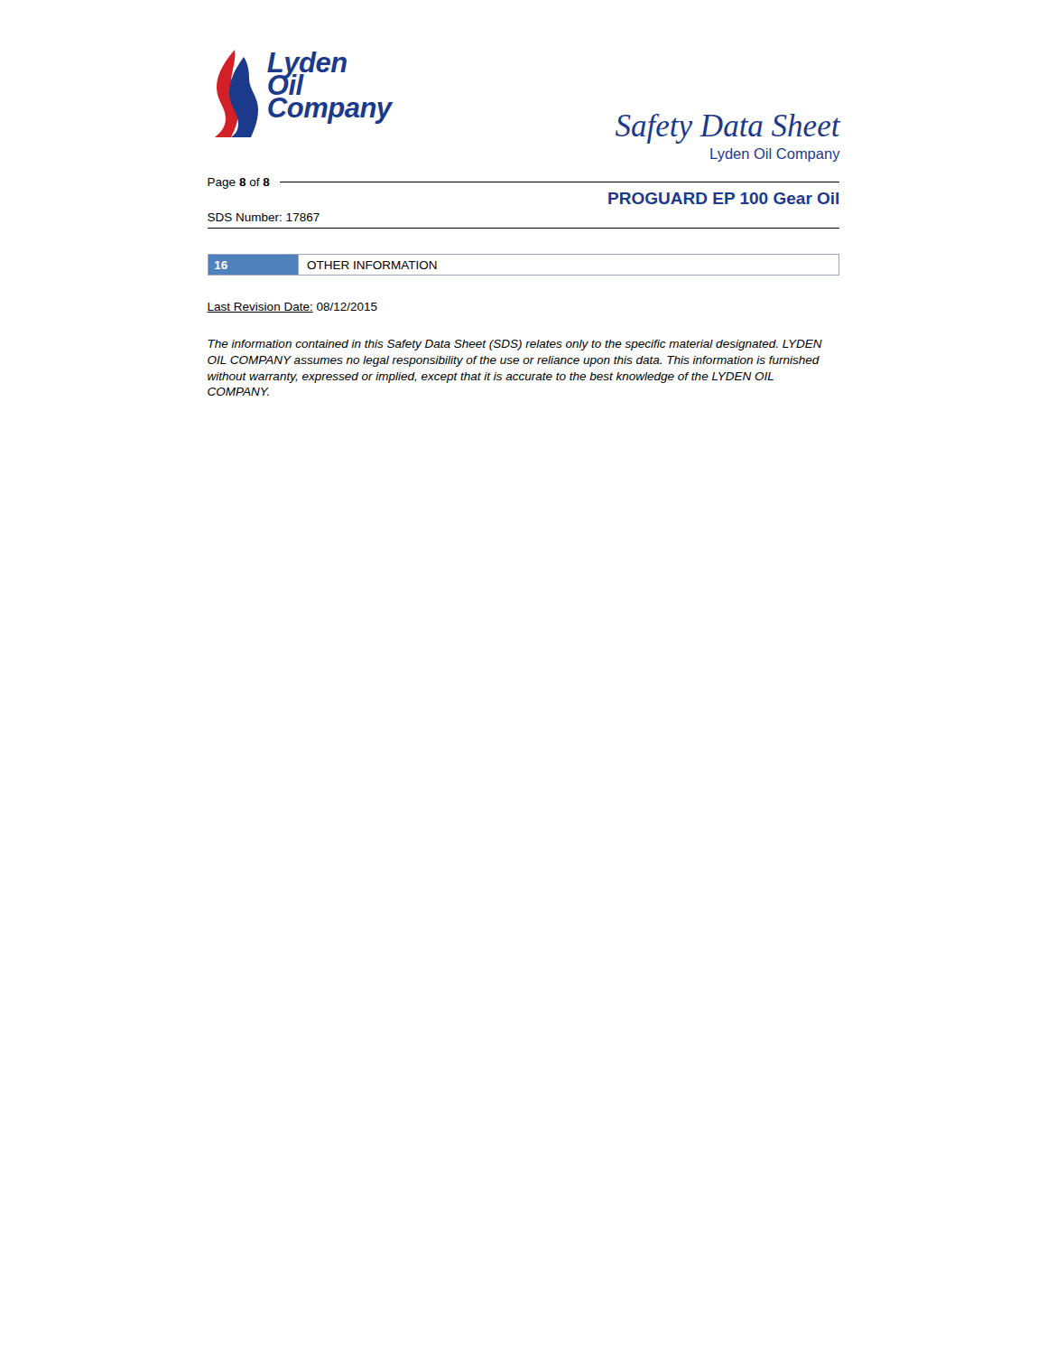Lyden
Oil
Company
Safety Data Sheet
Lyden Oil Company
Page 8 of 8
PROGUARD EP 100 Gear Oil
SDS Number: 17867
16
OTHER INFORMATION
Last Revision Date: 08/12/2015
The information contained in this Safety Data Sheet (SDS) relates only to the specific material designated. LYDEN OIL COMPANY assumes no legal responsibility of the use or reliance upon this data. This information is furnished without warranty, expressed or implied, except that it is accurate to the best knowledge of the LYDEN OIL COMPANY.